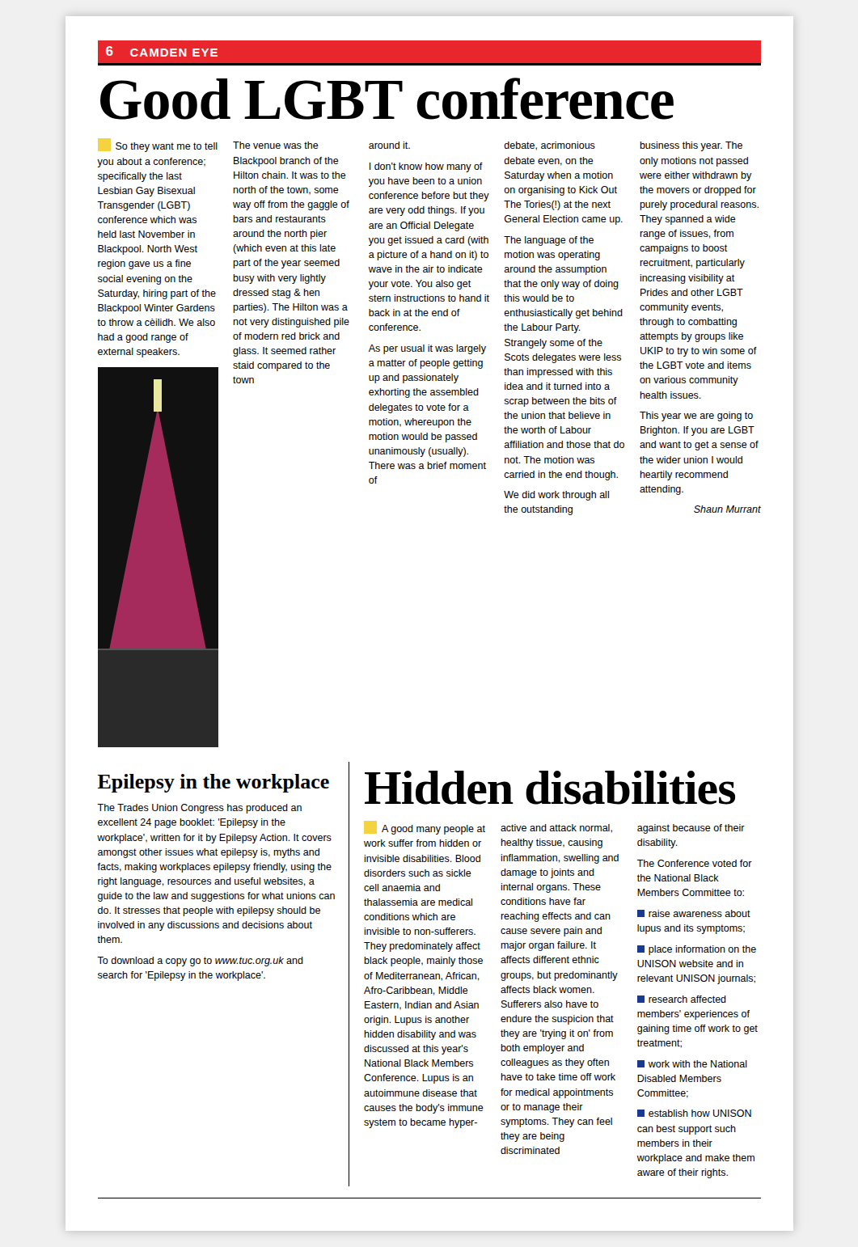6
CAMDEN EYE
Good LGBT conference
So they want me to tell you about a conference; specifically the last Lesbian Gay Bisexual Transgender (LGBT) conference which was held last November in Blackpool. North West region gave us a fine social evening on the Saturday, hiring part of the Blackpool Winter Gardens to throw a cèilidh. We also had a good range of external speakers.
The venue was the Blackpool branch of the Hilton chain. It was to the north of the town, some way off from the gaggle of bars and restaurants around the north pier (which even at this late part of the year seemed busy with very lightly dressed stag & hen parties). The Hilton was a not very distinguished pile of modern red brick and glass. It seemed rather staid compared to the town
around it.
I don't know how many of you have been to a union conference before but they are very odd things. If you are an Official Delegate you get issued a card (with a picture of a hand on it) to wave in the air to indicate your vote. You also get stern instructions to hand it back in at the end of conference.
As per usual it was largely a matter of people getting up and passionately exhorting the assembled delegates to vote for a motion, whereupon the motion would be passed unanimously (usually). There was a brief moment of
debate, acrimonious debate even, on the Saturday when a motion on organising to Kick Out The Tories(!) at the next General Election came up.
The language of the motion was operating around the assumption that the only way of doing this would be to enthusiastically get behind the Labour Party. Strangely some of the Scots delegates were less than impressed with this idea and it turned into a scrap between the bits of the union that believe in the worth of Labour affiliation and those that do not. The motion was carried in the end though.
We did work through all the outstanding
business this year. The only motions not passed were either withdrawn by the movers or dropped for purely procedural reasons. They spanned a wide range of issues, from campaigns to boost recruitment, particularly increasing visibility at Prides and other LGBT community events, through to combatting attempts by groups like UKIP to try to win some of the LGBT vote and items on various community health issues.
This year we are going to Brighton. If you are LGBT and want to get a sense of the wider union I would heartily recommend attending.
Shaun Murrant
Epilepsy in the workplace
The Trades Union Congress has produced an excellent 24 page booklet: 'Epilepsy in the workplace', written for it by Epilepsy Action. It covers amongst other issues what epilepsy is, myths and facts, making workplaces epilepsy friendly, using the right language, resources and useful websites, a guide to the law and suggestions for what unions can do. It stresses that people with epilepsy should be involved in any discussions and decisions about them.
To download a copy go to www.tuc.org.uk and search for 'Epilepsy in the workplace'.
Hidden disabilities
A good many people at work suffer from hidden or invisible disabilities. Blood disorders such as sickle cell anaemia and thalassemia are medical conditions which are invisible to non-sufferers. They predominately affect black people, mainly those of Mediterranean, African, Afro-Caribbean, Middle Eastern, Indian and Asian origin. Lupus is another hidden disability and was discussed at this year's National Black Members Conference. Lupus is an autoimmune disease that causes the body's immune system to became hyper-
active and attack normal, healthy tissue, causing inflammation, swelling and damage to joints and internal organs. These conditions have far reaching effects and can cause severe pain and major organ failure. It affects different ethnic groups, but predominantly affects black women. Sufferers also have to endure the suspicion that they are 'trying it on' from both employer and colleagues as they often have to take time off work for medical appointments or to manage their symptoms. They can feel they are being discriminated
against because of their disability.
The Conference voted for the National Black Members Committee to:
raise awareness about lupus and its symptoms;
place information on the UNISON website and in relevant UNISON journals;
research affected members' experiences of gaining time off work to get treatment;
work with the National Disabled Members Committee;
establish how UNISON can best support such members in their workplace and make them aware of their rights.